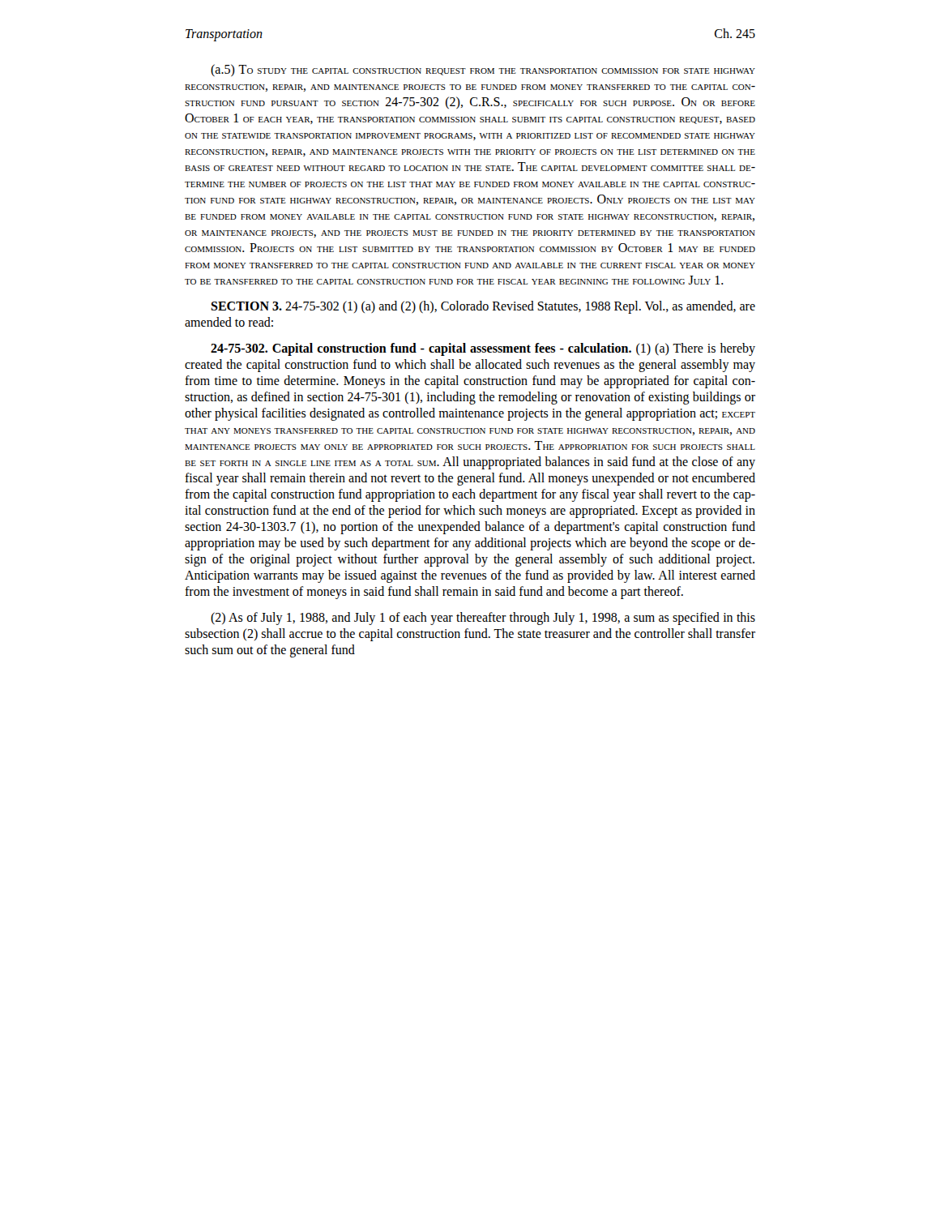Transportation Ch. 245
(a.5) To study the capital construction request from the transportation commission for state highway reconstruction, repair, and maintenance projects to be funded from money transferred to the capital construction fund pursuant to section 24-75-302 (2), C.R.S., specifically for such purpose. On or before October 1 of each year, the transportation commission shall submit its capital construction request, based on the statewide transportation improvement programs, with a prioritized list of recommended state highway reconstruction, repair, and maintenance projects with the priority of projects on the list determined on the basis of greatest need without regard to location in the state. The capital development committee shall determine the number of projects on the list that may be funded from money available in the capital construction fund for state highway reconstruction, repair, or maintenance projects. Only projects on the list may be funded from money available in the capital construction fund for state highway reconstruction, repair, or maintenance projects, and the projects must be funded in the priority determined by the transportation commission. Projects on the list submitted by the transportation commission by October 1 may be funded from money transferred to the capital construction fund and available in the current fiscal year or money to be transferred to the capital construction fund for the fiscal year beginning the following July 1.
SECTION 3. 24-75-302 (1) (a) and (2) (h), Colorado Revised Statutes, 1988 Repl. Vol., as amended, are amended to read:
24-75-302. Capital construction fund - capital assessment fees - calculation. (1) (a) There is hereby created the capital construction fund to which shall be allocated such revenues as the general assembly may from time to time determine. Moneys in the capital construction fund may be appropriated for capital construction, as defined in section 24-75-301 (1), including the remodeling or renovation of existing buildings or other physical facilities designated as controlled maintenance projects in the general appropriation act; except that any moneys transferred to the capital construction fund for state highway reconstruction, repair, and maintenance projects may only be appropriated for such projects. The appropriation for such projects shall be set forth in a single line item as a total sum. All unappropriated balances in said fund at the close of any fiscal year shall remain therein and not revert to the general fund. All moneys unexpended or not encumbered from the capital construction fund appropriation to each department for any fiscal year shall revert to the capital construction fund at the end of the period for which such moneys are appropriated. Except as provided in section 24-30-1303.7 (1), no portion of the unexpended balance of a department's capital construction fund appropriation may be used by such department for any additional projects which are beyond the scope or design of the original project without further approval by the general assembly of such additional project. Anticipation warrants may be issued against the revenues of the fund as provided by law. All interest earned from the investment of moneys in said fund shall remain in said fund and become a part thereof.
(2) As of July 1, 1988, and July 1 of each year thereafter through July 1, 1998, a sum as specified in this subsection (2) shall accrue to the capital construction fund. The state treasurer and the controller shall transfer such sum out of the general fund